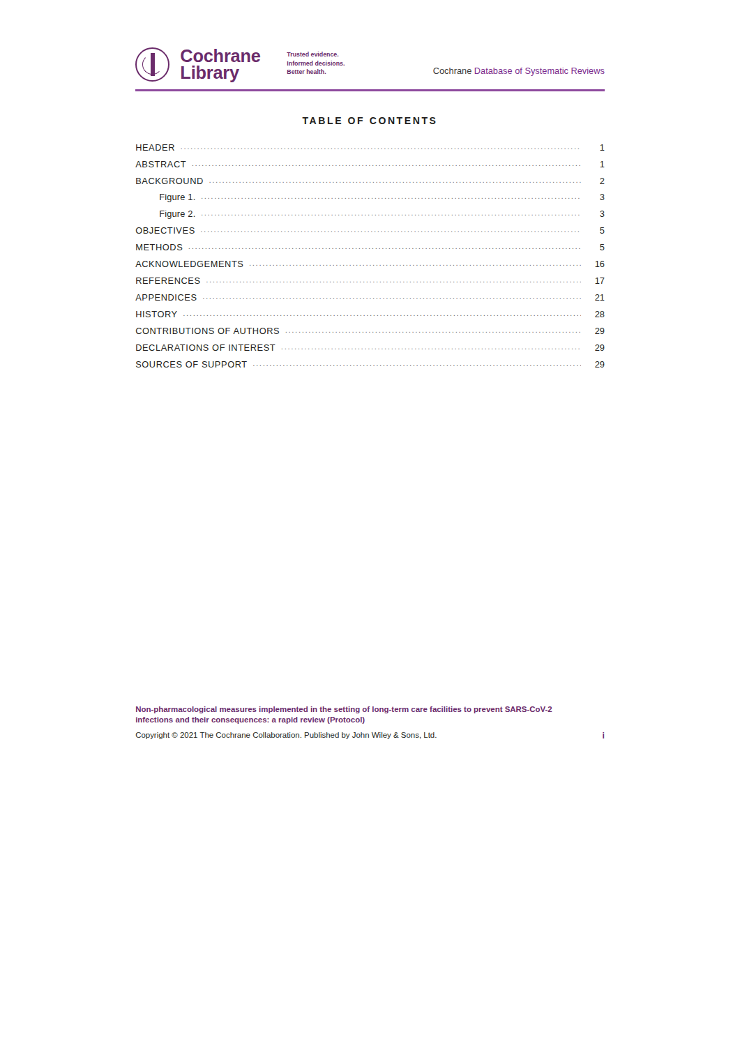Cochrane Library
Trusted evidence.
Informed decisions.
Better health.
Cochrane Database of Systematic Reviews
Table of Contents
HEADER .................................................................................................................................................................................................. 1
ABSTRACT .................................................................................................................................................................................................. 1
BACKGROUND .................................................................................................................................................................................................. 2
Figure 1. .................................................................................................................................................................................................. 3
Figure 2. .................................................................................................................................................................................................. 3
OBJECTIVES .................................................................................................................................................................................................. 5
METHODS .................................................................................................................................................................................................. 5
ACKNOWLEDGEMENTS .................................................................................................................................................................................................. 16
REFERENCES .................................................................................................................................................................................................. 17
APPENDICES .................................................................................................................................................................................................. 21
HISTORY .................................................................................................................................................................................................. 28
CONTRIBUTIONS OF AUTHORS .................................................................................................................................................................................................. 29
DECLARATIONS OF INTEREST .................................................................................................................................................................................................. 29
SOURCES OF SUPPORT .................................................................................................................................................................................................. 29
Non-pharmacological measures implemented in the setting of long-term care facilities to prevent SARS-CoV-2 infections and their consequences: a rapid review (Protocol)
Copyright © 2021 The Cochrane Collaboration. Published by John Wiley & Sons, Ltd.
i